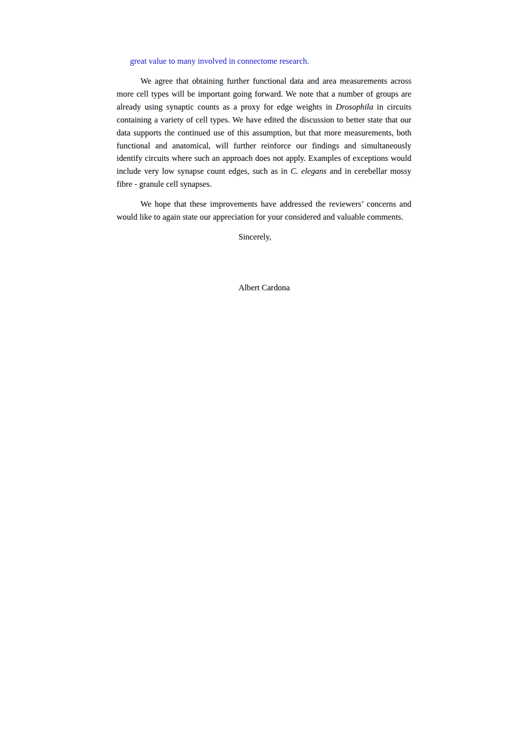great value to many involved in connectome research.
We agree that obtaining further functional data and area measurements across more cell types will be important going forward. We note that a number of groups are already using synaptic counts as a proxy for edge weights in Drosophila in circuits containing a variety of cell types. We have edited the discussion to better state that our data supports the continued use of this assumption, but that more measurements, both functional and anatomical, will further reinforce our findings and simultaneously identify circuits where such an approach does not apply. Examples of exceptions would include very low synapse count edges, such as in C. elegans and in cerebellar mossy fibre - granule cell synapses.
We hope that these improvements have addressed the reviewers’ concerns and would like to again state our appreciation for your considered and valuable comments.
Sincerely,
Albert Cardona